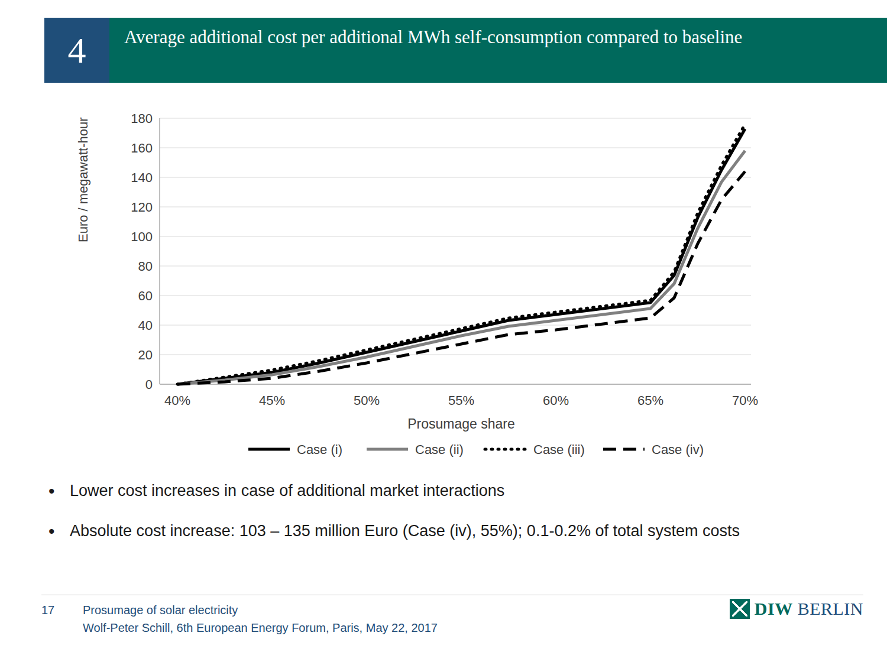4
Average additional cost per additional MWh self-consumption compared to baseline
Euro / megawatt-hour 180 160 140 120 100 80 60 40 20 0 40% 45% 50% 55% 60% 65% 70% Prosumage share Case (i) Case (ii) Case (iii) Case (iv)
Lower cost increases in case of additional market interactions
Absolute cost increase: 103 – 135 million Euro (Case (iv), 55%); 0.1-0.2% of total system costs
17
Prosumage of solar electricity
Wolf-Peter Schill, 6th European Energy Forum, Paris, May 22, 2017
DIW BERLIN